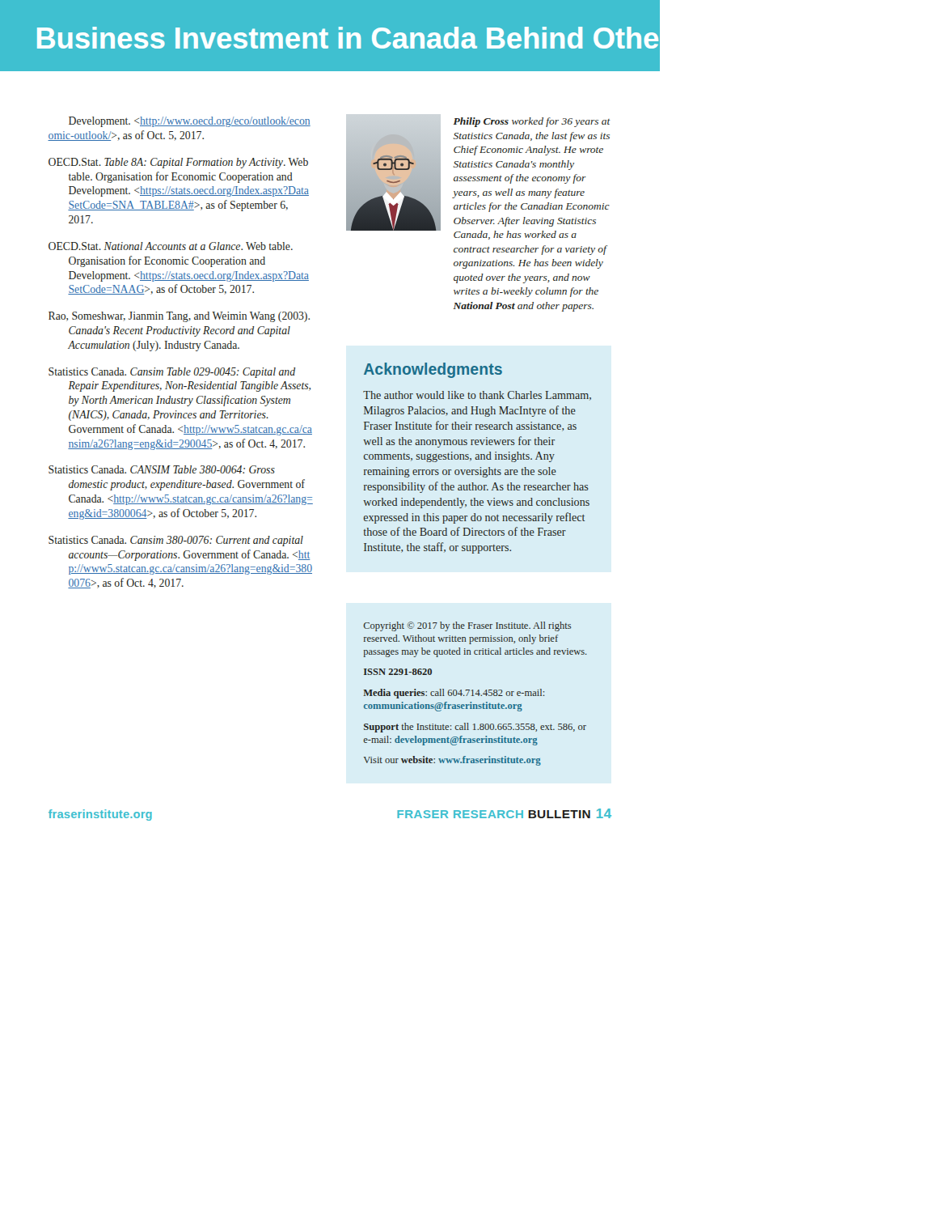Business Investment in Canada Behind Other Countries
Development. <http://www.oecd.org/eco/outlook/economic-outlook/>, as of Oct. 5, 2017.
OECD.Stat. Table 8A: Capital Formation by Activity. Web table. Organisation for Economic Cooperation and Development. <https://stats.oecd.org/Index.aspx?DataSetCode=SNA_TABLE8A#>, as of September 6, 2017.
OECD.Stat. National Accounts at a Glance. Web table. Organisation for Economic Cooperation and Development. <https://stats.oecd.org/Index.aspx?DataSetCode=NAAG>, as of October 5, 2017.
Rao, Someshwar, Jianmin Tang, and Weimin Wang (2003). Canada's Recent Productivity Record and Capital Accumulation (July). Industry Canada.
Statistics Canada. Cansim Table 029-0045: Capital and Repair Expenditures, Non-Residential Tangible Assets, by North American Industry Classification System (NAICS), Canada, Provinces and Territories. Government of Canada. <http://www5.statcan.gc.ca/cansim/a26?lang=eng&id=290045>, as of Oct. 4, 2017.
Statistics Canada. CANSIM Table 380-0064: Gross domestic product, expenditure-based. Government of Canada. <http://www5.statcan.gc.ca/cansim/a26?lang=eng&id=3800064>, as of October 5, 2017.
Statistics Canada. Cansim 380-0076: Current and capital accounts—Corporations. Government of Canada. <http://www5.statcan.gc.ca/cansim/a26?lang=eng&id=3800076>, as of Oct. 4, 2017.
Philip Cross worked for 36 years at Statistics Canada, the last few as its Chief Economic Analyst. He wrote Statistics Canada's monthly assessment of the economy for years, as well as many feature articles for the Canadian Economic Observer. After leaving Statistics Canada, he has worked as a contract researcher for a variety of organizations. He has been widely quoted over the years, and now writes a bi-weekly column for the National Post and other papers.
Acknowledgments
The author would like to thank Charles Lammam, Milagros Palacios, and Hugh MacIntyre of the Fraser Institute for their research assistance, as well as the anonymous reviewers for their comments, suggestions, and insights. Any remaining errors or oversights are the sole responsibility of the author. As the researcher has worked independently, the views and conclusions expressed in this paper do not necessarily reflect those of the Board of Directors of the Fraser Institute, the staff, or supporters.
Copyright © 2017 by the Fraser Institute. All rights reserved. Without written permission, only brief passages may be quoted in critical articles and reviews.
ISSN 2291-8620
Media queries: call 604.714.4582 or e-mail:
communications@fraserinstitute.org
Support the Institute: call 1.800.665.3558, ext. 586, or e-mail: development@fraserinstitute.org
Visit our website: www.fraserinstitute.org
fraserinstitute.org
FRASER RESEARCH BULLETIN 14